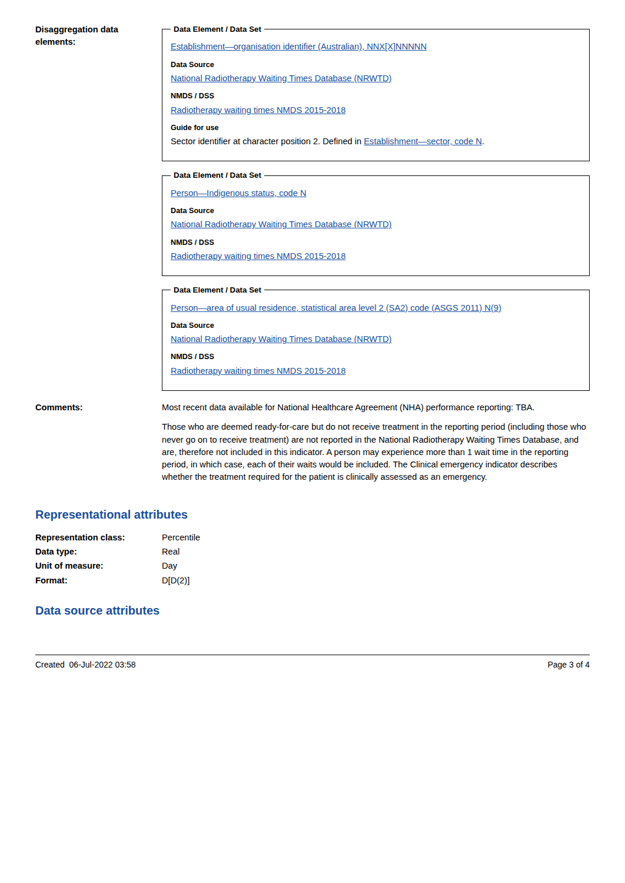Disaggregation data elements:
Data Element / Data Set
Establishment—organisation identifier (Australian), NNX[X]NNNNN
Data Source
National Radiotherapy Waiting Times Database (NRWTD)
NMDS / DSS
Radiotherapy waiting times NMDS 2015-2018
Guide for use
Sector identifier at character position 2. Defined in Establishment—sector, code N.
Data Element / Data Set
Person—Indigenous status, code N
Data Source
National Radiotherapy Waiting Times Database (NRWTD)
NMDS / DSS
Radiotherapy waiting times NMDS 2015-2018
Data Element / Data Set
Person—area of usual residence, statistical area level 2 (SA2) code (ASGS 2011) N(9)
Data Source
National Radiotherapy Waiting Times Database (NRWTD)
NMDS / DSS
Radiotherapy waiting times NMDS 2015-2018
Comments:
Most recent data available for National Healthcare Agreement (NHA) performance reporting: TBA.
Those who are deemed ready-for-care but do not receive treatment in the reporting period (including those who never go on to receive treatment) are not reported in the National Radiotherapy Waiting Times Database, and are, therefore not included in this indicator. A person may experience more than 1 wait time in the reporting period, in which case, each of their waits would be included. The Clinical emergency indicator describes whether the treatment required for the patient is clinically assessed as an emergency.
Representational attributes
Representation class:
Percentile
Data type:
Real
Unit of measure:
Day
Format:
D[D(2)]
Data source attributes
Created 06-Jul-2022 03:58
Page 3 of 4